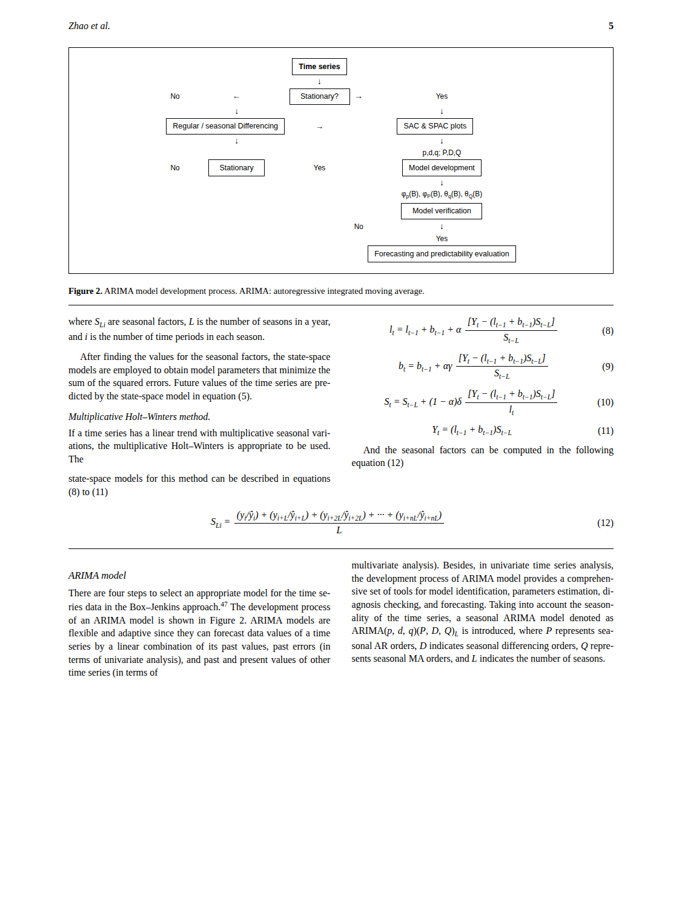Zhao et al. 5
| | | Time series | | |
| | | ↓ | | |
| No | ← | Stationary? | → | Yes |
| | ↓ | | | ↓ |
| Regular / seasonal Differencing | → | SAC & SPAC plots |
| | ↓ | | | ↓ |
| | | | | p,d,q; P,D,Q |
| No | Stationary | Yes | | Model development |
| | | | | ↓ |
| | | | | φ p (B), φ P (B), θ q (B), θ Q (B) |
| | | | | Model verification |
| | | | No | ↓ |
| | | | | Yes |
| | | | | Forecasting and predictability evaluation |
Figure 2. ARIMA model development process. ARIMA: autoregressive integrated moving average.
where SLi are seasonal factors, L is the number of seasons in a year, and i is the number of time periods in each season.
After finding the values for the seasonal factors, the state-space models are employed to obtain model parameters that minimize the sum of the squared errors. Future values of the time series are predicted by the state-space model in equation (5).
Multiplicative Holt–Winters method.
If a time series has a linear trend with multiplicative seasonal variations, the multiplicative Holt–Winters is appropriate to be used. The
state-space models for this method can be described in equations (8) to (11)
lt = lt−1 + bt−1 + α [Yt − (lt−1 + bt−1)St−L] St−L (8)
bt = bt−1 + αγ [Yt − (lt−1 + bt−1)St−L] St−L (9)
St = St−L + (1 − α)δ [Yt − (lt−1 + bt−1)St−L] lt (10)
Yt = (lt−1 + bt−1)St−L (11)
And the seasonal factors can be computed in the following equation (12)
SLi = (yi/ŷi) + (yi+L/ŷi+L) + (yi+2L/ŷi+2L) + ··· + (yi+nL/ŷi+nL) L (12)
ARIMA model
There are four steps to select an appropriate model for the time series data in the Box–Jenkins approach.47 The development process of an ARIMA model is shown in Figure 2. ARIMA models are flexible and adaptive since they can forecast data values of a time series by a linear combination of its past values, past errors (in terms of univariate analysis), and past and present values of other time series (in terms of
multivariate analysis). Besides, in univariate time series analysis, the development process of ARIMA model provides a comprehensive set of tools for model identification, parameters estimation, diagnosis checking, and forecasting. Taking into account the seasonality of the time series, a seasonal ARIMA model denoted as ARIMA(p, d, q)(P, D, Q)L is introduced, where P represents seasonal AR orders, D indicates seasonal differencing orders, Q represents seasonal MA orders, and L indicates the number of seasons.